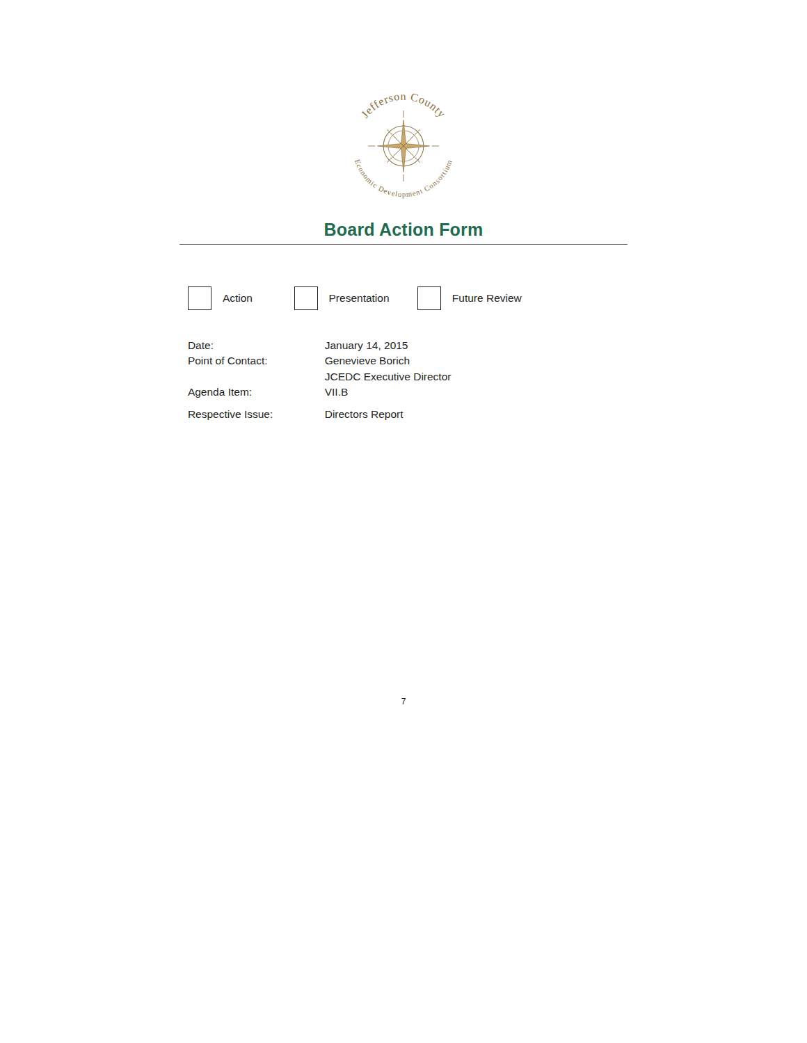Jefferson County Economic Development Consortium
Board Action Form
Action
Presentation
Future Review
| Date: | January 14, 2015 |
| Point of Contact: | Genevieve Borich JCEDC Executive Director |
| Agenda Item: | VII.B |
| Respective Issue: | Directors Report |
7